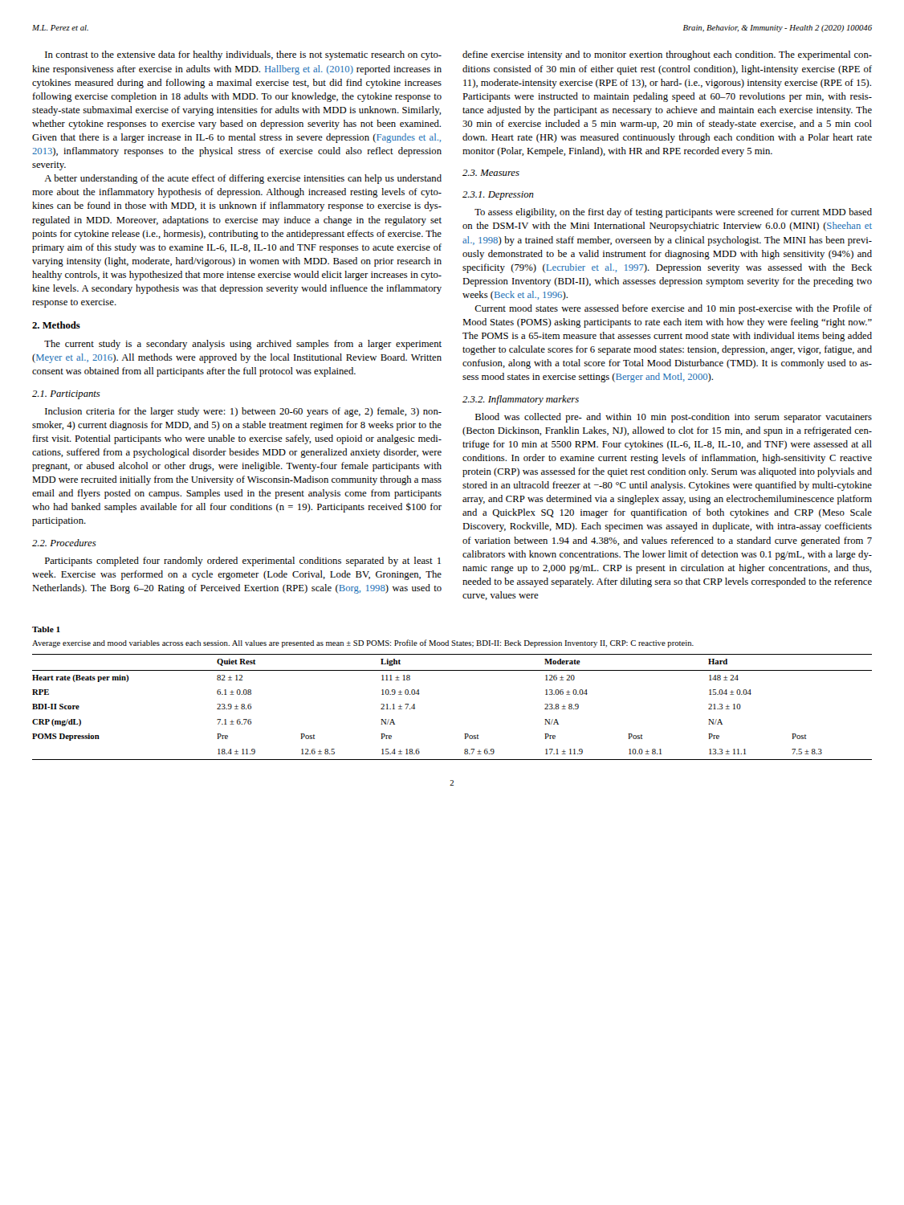M.L. Perez et al.
Brain, Behavior, & Immunity - Health 2 (2020) 100046
In contrast to the extensive data for healthy individuals, there is not systematic research on cytokine responsiveness after exercise in adults with MDD. Hallberg et al. (2010) reported increases in cytokines measured during and following a maximal exercise test, but did find cytokine increases following exercise completion in 18 adults with MDD. To our knowledge, the cytokine response to steady-state submaximal exercise of varying intensities for adults with MDD is unknown. Similarly, whether cytokine responses to exercise vary based on depression severity has not been examined. Given that there is a larger increase in IL-6 to mental stress in severe depression (Fagundes et al., 2013), inflammatory responses to the physical stress of exercise could also reflect depression severity.
A better understanding of the acute effect of differing exercise intensities can help us understand more about the inflammatory hypothesis of depression. Although increased resting levels of cytokines can be found in those with MDD, it is unknown if inflammatory response to exercise is dysregulated in MDD. Moreover, adaptations to exercise may induce a change in the regulatory set points for cytokine release (i.e., hormesis), contributing to the antidepressant effects of exercise. The primary aim of this study was to examine IL-6, IL-8, IL-10 and TNF responses to acute exercise of varying intensity (light, moderate, hard/vigorous) in women with MDD. Based on prior research in healthy controls, it was hypothesized that more intense exercise would elicit larger increases in cytokine levels. A secondary hypothesis was that depression severity would influence the inflammatory response to exercise.
2. Methods
The current study is a secondary analysis using archived samples from a larger experiment (Meyer et al., 2016). All methods were approved by the local Institutional Review Board. Written consent was obtained from all participants after the full protocol was explained.
2.1. Participants
Inclusion criteria for the larger study were: 1) between 20-60 years of age, 2) female, 3) nonsmoker, 4) current diagnosis for MDD, and 5) on a stable treatment regimen for 8 weeks prior to the first visit. Potential participants who were unable to exercise safely, used opioid or analgesic medications, suffered from a psychological disorder besides MDD or generalized anxiety disorder, were pregnant, or abused alcohol or other drugs, were ineligible. Twenty-four female participants with MDD were recruited initially from the University of Wisconsin-Madison community through a mass email and flyers posted on campus. Samples used in the present analysis come from participants who had banked samples available for all four conditions (n = 19). Participants received $100 for participation.
2.2. Procedures
Participants completed four randomly ordered experimental conditions separated by at least 1 week. Exercise was performed on a cycle ergometer (Lode Corival, Lode BV, Groningen, The Netherlands). The Borg 6–20 Rating of Perceived Exertion (RPE) scale (Borg, 1998) was used to define exercise intensity and to monitor exertion throughout each condition. The experimental conditions consisted of 30 min of either quiet rest (control condition), light-intensity exercise (RPE of 11), moderate-intensity exercise (RPE of 13), or hard- (i.e., vigorous) intensity exercise (RPE of 15). Participants were instructed to maintain pedaling speed at 60–70 revolutions per min, with resistance adjusted by the participant as necessary to achieve and maintain each exercise intensity. The 30 min of exercise included a 5 min warm-up, 20 min of steady-state exercise, and a 5 min cool down. Heart rate (HR) was measured continuously through each condition with a Polar heart rate monitor (Polar, Kempele, Finland), with HR and RPE recorded every 5 min.
2.3. Measures
2.3.1. Depression
To assess eligibility, on the first day of testing participants were screened for current MDD based on the DSM-IV with the Mini International Neuropsychiatric Interview 6.0.0 (MINI) (Sheehan et al., 1998) by a trained staff member, overseen by a clinical psychologist. The MINI has been previously demonstrated to be a valid instrument for diagnosing MDD with high sensitivity (94%) and specificity (79%) (Lecrubier et al., 1997). Depression severity was assessed with the Beck Depression Inventory (BDI-II), which assesses depression symptom severity for the preceding two weeks (Beck et al., 1996).
Current mood states were assessed before exercise and 10 min post-exercise with the Profile of Mood States (POMS) asking participants to rate each item with how they were feeling “right now.” The POMS is a 65-item measure that assesses current mood state with individual items being added together to calculate scores for 6 separate mood states: tension, depression, anger, vigor, fatigue, and confusion, along with a total score for Total Mood Disturbance (TMD). It is commonly used to assess mood states in exercise settings (Berger and Motl, 2000).
2.3.2. Inflammatory markers
Blood was collected pre- and within 10 min post-condition into serum separator vacutainers (Becton Dickinson, Franklin Lakes, NJ), allowed to clot for 15 min, and spun in a refrigerated centrifuge for 10 min at 5500 RPM. Four cytokines (IL-6, IL-8, IL-10, and TNF) were assessed at all conditions. In order to examine current resting levels of inflammation, high-sensitivity C reactive protein (CRP) was assessed for the quiet rest condition only. Serum was aliquoted into polyvials and stored in an ultracold freezer at −-80 °C until analysis. Cytokines were quantified by multi-cytokine array, and CRP was determined via a singleplex assay, using an electrochemiluminescence platform and a QuickPlex SQ 120 imager for quantification of both cytokines and CRP (Meso Scale Discovery, Rockville, MD). Each specimen was assayed in duplicate, with intra-assay coefficients of variation between 1.94 and 4.38%, and values referenced to a standard curve generated from 7 calibrators with known concentrations. The lower limit of detection was 0.1 pg/mL, with a large dynamic range up to 2,000 pg/mL. CRP is present in circulation at higher concentrations, and thus, needed to be assayed separately. After diluting sera so that CRP levels corresponded to the reference curve, values were
Table 1
Average exercise and mood variables across each session. All values are presented as mean ± SD POMS: Profile of Mood States; BDI-II: Beck Depression Inventory II, CRP: C reactive protein.
| | Quiet Rest | Light | Moderate | Hard |
| --- | --- | --- | --- | --- |
| Heart rate (Beats per min) | 82 ± 12 | 111 ± 18 | 126 ± 20 | 148 ± 24 |
| RPE | 6.1 ± 0.08 | 10.9 ± 0.04 | 13.06 ± 0.04 | 15.04 ± 0.04 |
| BDI-II Score | 23.9 ± 8.6 | 21.1 ± 7.4 | 23.8 ± 8.9 | 21.3 ± 10 |
| CRP (mg/dL) | 7.1 ± 6.76 | N/A | N/A | N/A |
| POMS Depression | Pre Post | Pre Post | Pre Post | Pre Post |
| | 18.4 ± 11.9 12.6 ± 8.5 | 15.4 ± 18.6 8.7 ± 6.9 | 17.1 ± 11.9 10.0 ± 8.1 | 13.3 ± 11.1 7.5 ± 8.3 |
2